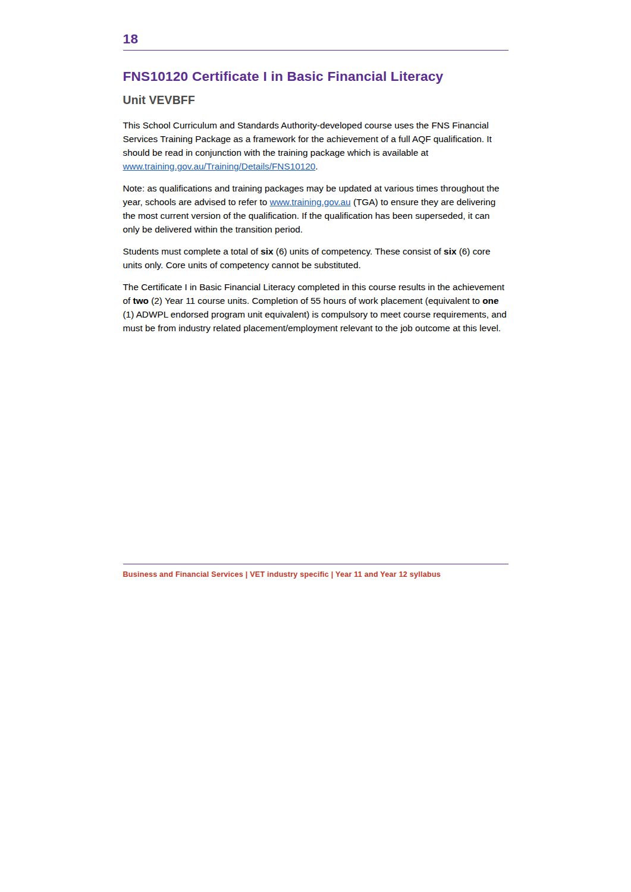18
FNS10120 Certificate I in Basic Financial Literacy
Unit VEVBFF
This School Curriculum and Standards Authority-developed course uses the FNS Financial Services Training Package as a framework for the achievement of a full AQF qualification. It should be read in conjunction with the training package which is available at www.training.gov.au/Training/Details/FNS10120.
Note: as qualifications and training packages may be updated at various times throughout the year, schools are advised to refer to www.training.gov.au (TGA) to ensure they are delivering the most current version of the qualification. If the qualification has been superseded, it can only be delivered within the transition period.
Students must complete a total of six (6) units of competency. These consist of six (6) core units only. Core units of competency cannot be substituted.
The Certificate I in Basic Financial Literacy completed in this course results in the achievement of two (2) Year 11 course units. Completion of 55 hours of work placement (equivalent to one (1) ADWPL endorsed program unit equivalent) is compulsory to meet course requirements, and must be from industry related placement/employment relevant to the job outcome at this level.
Business and Financial Services | VET industry specific | Year 11 and Year 12 syllabus